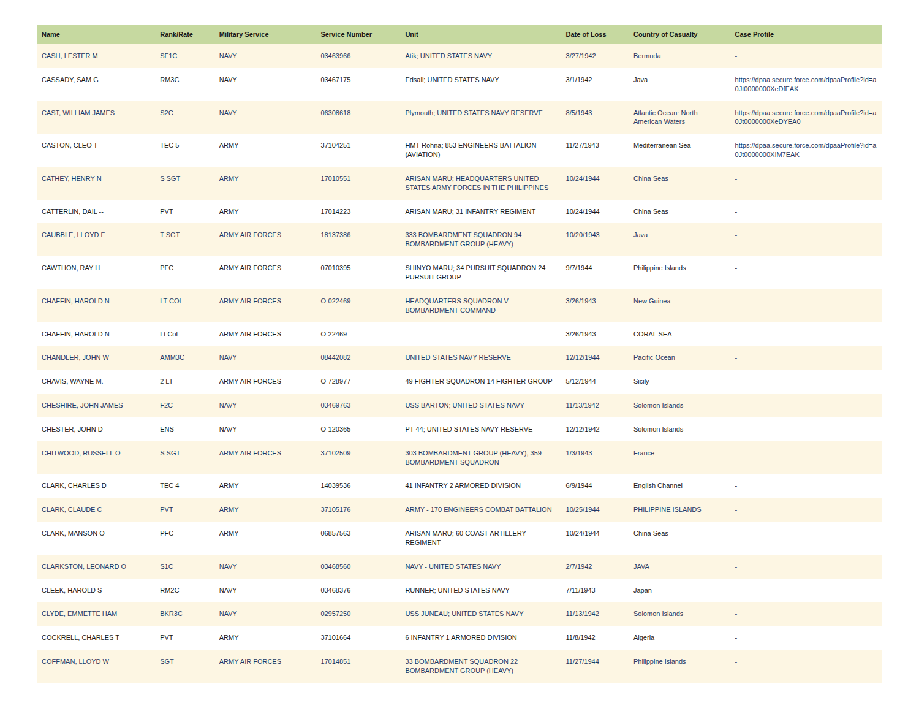| Name | Rank/Rate | Military Service | Service Number | Unit | Date of Loss | Country of Casualty | Case Profile |
| --- | --- | --- | --- | --- | --- | --- | --- |
| CASH, LESTER M | SF1C | NAVY | 03463966 | Atik; UNITED STATES NAVY | 3/27/1942 | Bermuda | - |
| CASSADY, SAM G | RM3C | NAVY | 03467175 | Edsall; UNITED STATES NAVY | 3/1/1942 | Java | https://dpaa.secure.force.com/dpaaProfile?id=a0Jt0000000XeDfEAK |
| CAST, WILLIAM JAMES | S2C | NAVY | 06308618 | Plymouth; UNITED STATES NAVY RESERVE | 8/5/1943 | Atlantic Ocean: North American Waters | https://dpaa.secure.force.com/dpaaProfile?id=a0Jt0000000XeDYEA0 |
| CASTON, CLEO T | TEC 5 | ARMY | 37104251 | HMT Rohna; 853 ENGINEERS BATTALION (AVIATION) | 11/27/1943 | Mediterranean Sea | https://dpaa.secure.force.com/dpaaProfile?id=a0Jt0000000XIM7EAK |
| CATHEY, HENRY N | S SGT | ARMY | 17010551 | ARISAN MARU; HEADQUARTERS UNITED STATES ARMY FORCES IN THE PHILIPPINES | 10/24/1944 | China Seas | - |
| CATTERLIN, DAIL -- | PVT | ARMY | 17014223 | ARISAN MARU; 31 INFANTRY REGIMENT | 10/24/1944 | China Seas | - |
| CAUBBLE, LLOYD F | T SGT | ARMY AIR FORCES | 18137386 | 333 BOMBARDMENT SQUADRON 94 BOMBARDMENT GROUP (HEAVY) | 10/20/1943 | Java | - |
| CAWTHON, RAY H | PFC | ARMY AIR FORCES | 07010395 | SHINYO MARU; 34 PURSUIT SQUADRON 24 PURSUIT GROUP | 9/7/1944 | Philippine Islands | - |
| CHAFFIN, HAROLD N | LT COL | ARMY AIR FORCES | O-022469 | HEADQUARTERS SQUADRON V BOMBARDMENT COMMAND | 3/26/1943 | New Guinea | - |
| CHAFFIN, HAROLD N | Lt Col | ARMY AIR FORCES | O-22469 | - | 3/26/1943 | CORAL SEA | - |
| CHANDLER, JOHN W | AMM3C | NAVY | 08442082 | UNITED STATES NAVY RESERVE | 12/12/1944 | Pacific Ocean | - |
| CHAVIS, WAYNE M. | 2 LT | ARMY AIR FORCES | O-728977 | 49 FIGHTER SQUADRON 14 FIGHTER GROUP | 5/12/1944 | Sicily | - |
| CHESHIRE, JOHN JAMES | F2C | NAVY | 03469763 | USS BARTON; UNITED STATES NAVY | 11/13/1942 | Solomon Islands | - |
| CHESTER, JOHN D | ENS | NAVY | O-120365 | PT-44; UNITED STATES NAVY RESERVE | 12/12/1942 | Solomon Islands | - |
| CHITWOOD, RUSSELL O | S SGT | ARMY AIR FORCES | 37102509 | 303 BOMBARDMENT GROUP (HEAVY), 359 BOMBARDMENT SQUADRON | 1/3/1943 | France | - |
| CLARK, CHARLES D | TEC 4 | ARMY | 14039536 | 41 INFANTRY 2 ARMORED DIVISION | 6/9/1944 | English Channel | - |
| CLARK, CLAUDE C | PVT | ARMY | 37105176 | ARMY - 170 ENGINEERS COMBAT BATTALION | 10/25/1944 | PHILIPPINE ISLANDS | - |
| CLARK, MANSON O | PFC | ARMY | 06857563 | ARISAN MARU; 60 COAST ARTILLERY REGIMENT | 10/24/1944 | China Seas | - |
| CLARKSTON, LEONARD O | S1C | NAVY | 03468560 | NAVY - UNITED STATES NAVY | 2/7/1942 | JAVA | - |
| CLEEK, HAROLD S | RM2C | NAVY | 03468376 | RUNNER; UNITED STATES NAVY | 7/11/1943 | Japan | - |
| CLYDE, EMMETTE HAM | BKR3C | NAVY | 02957250 | USS JUNEAU; UNITED STATES NAVY | 11/13/1942 | Solomon Islands | - |
| COCKRELL, CHARLES T | PVT | ARMY | 37101664 | 6 INFANTRY 1 ARMORED DIVISION | 11/8/1942 | Algeria | - |
| COFFMAN, LLOYD W | SGT | ARMY AIR FORCES | 17014851 | 33 BOMBARDMENT SQUADRON 22 BOMBARDMENT GROUP (HEAVY) | 11/27/1944 | Philippine Islands | - |